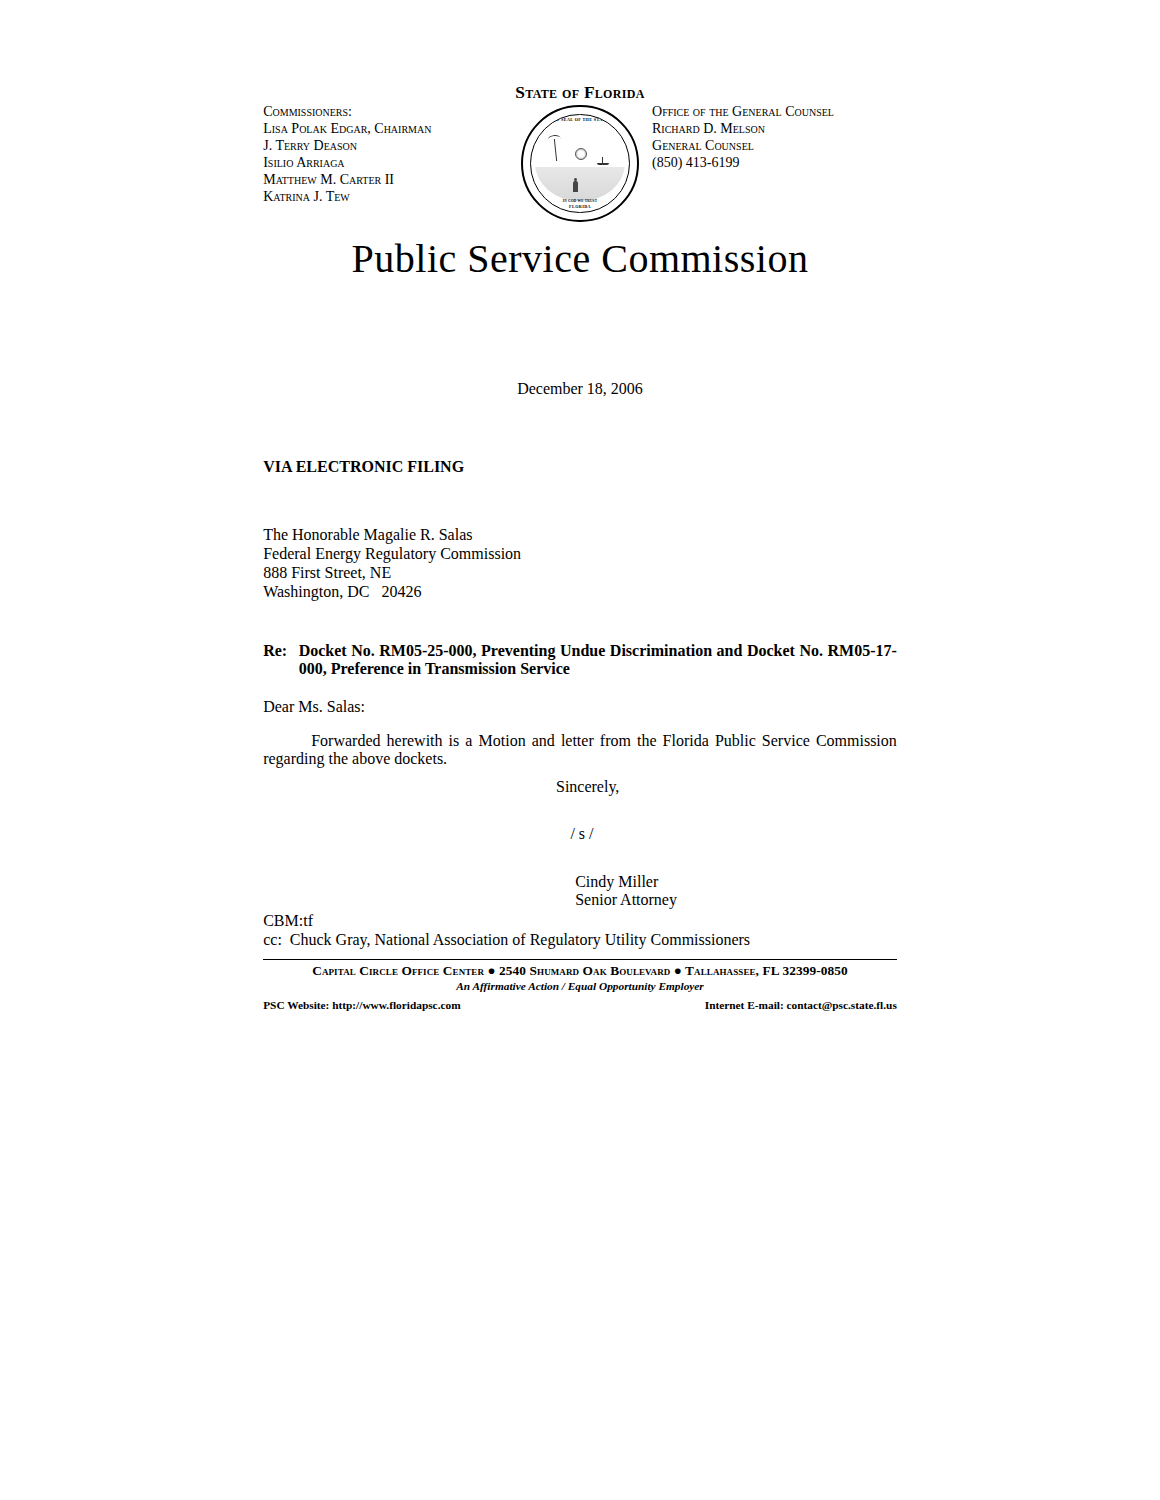Commissioners:
Lisa Polak Edgar, Chairman
J. Terry Deason
Isilio Arriaga
Matthew M. Carter II
Katrina J. Tew
State of Florida
GREAT SEAL OF THE STATE OF
IN GOD WE TRUST
FLORIDA
Office of the General Counsel
Richard D. Melson
General Counsel
(850) 413-6199
Public Service Commission
December 18, 2006
VIA ELECTRONIC FILING
The Honorable Magalie R. Salas
Federal Energy Regulatory Commission
888 First Street, NE
Washington, DC 20426
Re:
Docket No. RM05-25-000, Preventing Undue Discrimination and Docket No. RM05-17-000, Preference in Transmission Service
Dear Ms. Salas:
Forwarded herewith is a Motion and letter from the Florida Public Service Commission regarding the above dockets.
Sincerely,
/ s /
Cindy Miller
Senior Attorney
CBM:tf
cc: Chuck Gray, National Association of Regulatory Utility Commissioners
Capital Circle Office Center ● 2540 Shumard Oak Boulevard ● Tallahassee, FL 32399-0850
An Affirmative Action / Equal Opportunity Employer
PSC Website: http://www.floridapsc.com Internet E-mail: contact@psc.state.fl.us